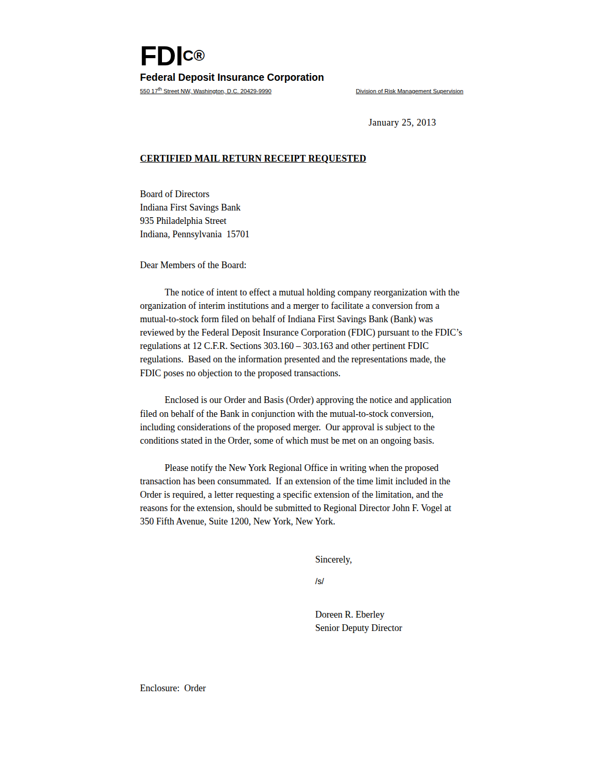FDIC®
Federal Deposit Insurance Corporation
550 17th Street NW, Washington, D.C. 20429-9990 Division of Risk Management Supervision
January 25, 2013
CERTIFIED MAIL RETURN RECEIPT REQUESTED
Board of Directors
Indiana First Savings Bank
935 Philadelphia Street
Indiana, Pennsylvania 15701
Dear Members of the Board:
The notice of intent to effect a mutual holding company reorganization with the organization of interim institutions and a merger to facilitate a conversion from a mutual-to-stock form filed on behalf of Indiana First Savings Bank (Bank) was reviewed by the Federal Deposit Insurance Corporation (FDIC) pursuant to the FDIC’s regulations at 12 C.F.R. Sections 303.160 – 303.163 and other pertinent FDIC regulations. Based on the information presented and the representations made, the FDIC poses no objection to the proposed transactions.
Enclosed is our Order and Basis (Order) approving the notice and application filed on behalf of the Bank in conjunction with the mutual-to-stock conversion, including considerations of the proposed merger. Our approval is subject to the conditions stated in the Order, some of which must be met on an ongoing basis.
Please notify the New York Regional Office in writing when the proposed transaction has been consummated. If an extension of the time limit included in the Order is required, a letter requesting a specific extension of the limitation, and the reasons for the extension, should be submitted to Regional Director John F. Vogel at 350 Fifth Avenue, Suite 1200, New York, New York.
Sincerely,
/s/
Doreen R. Eberley
Senior Deputy Director
Enclosure: Order